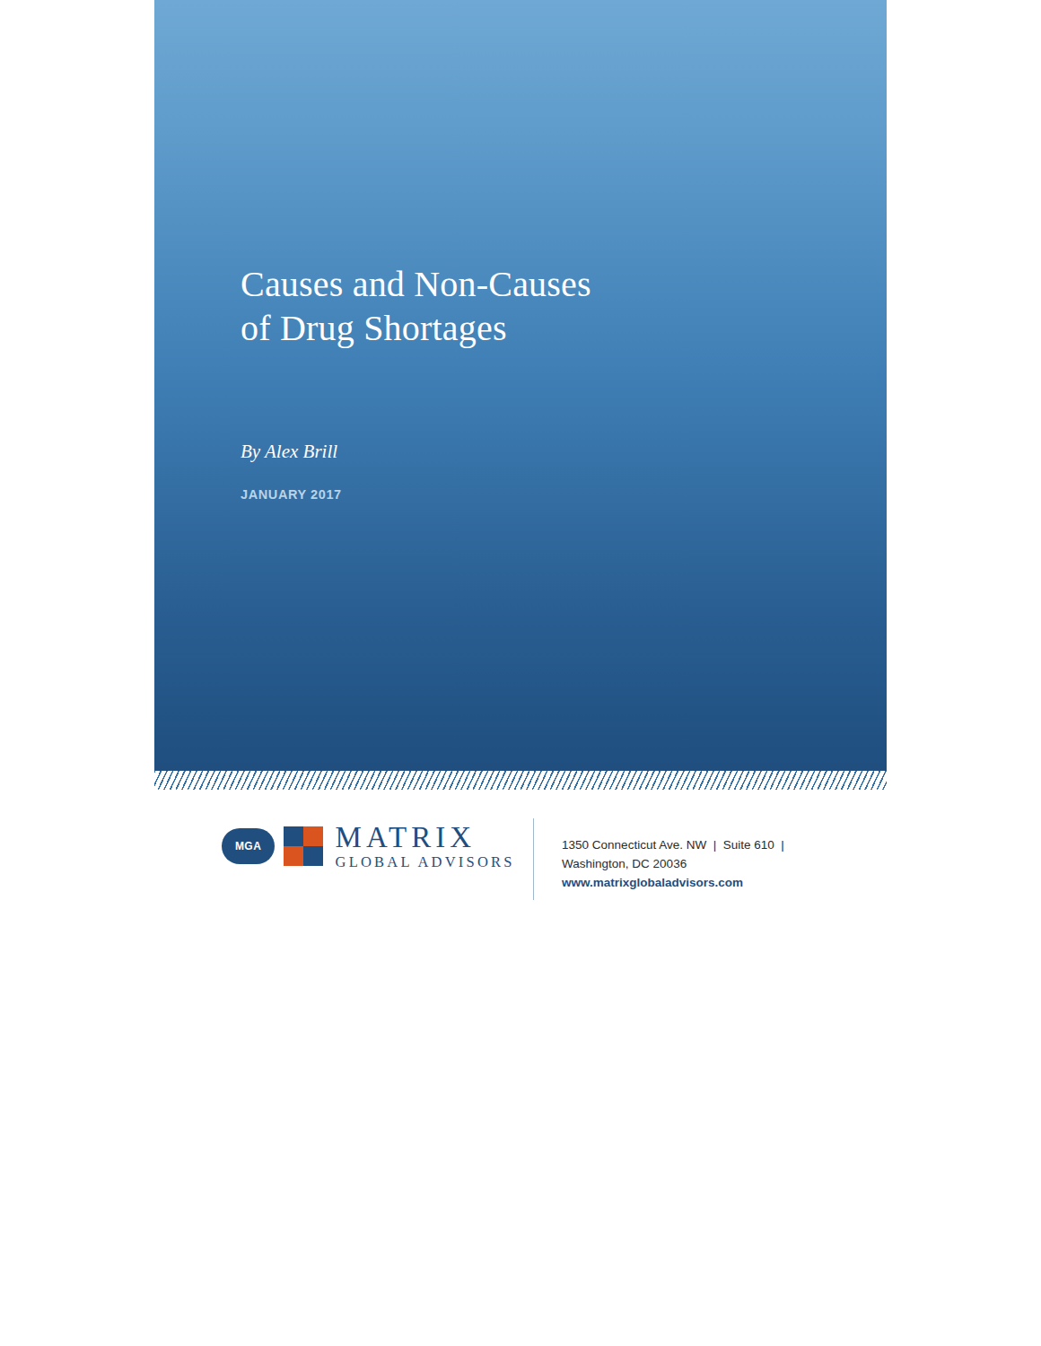Causes and Non-Causes
of Drug Shortages
By Alex Brill
JANUARY 2017
MGA
MATRIX
GLOBAL ADVISORS
1350 Connecticut Ave. NW | Suite 610 | Washington, DC 20036
www.matrixglobaladvisors.com